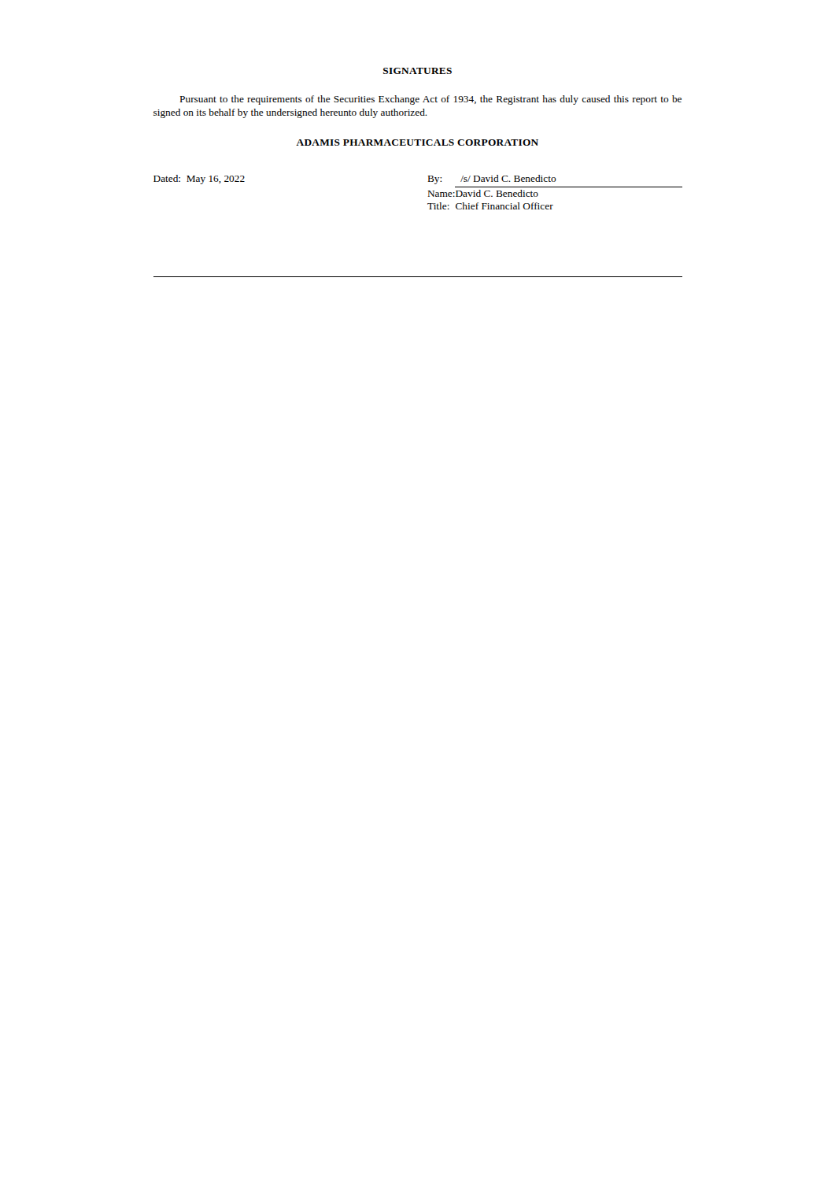SIGNATURES
Pursuant to the requirements of the Securities Exchange Act of 1934, the Registrant has duly caused this report to be signed on its behalf by the undersigned hereunto duly authorized.
ADAMIS PHARMACEUTICALS CORPORATION
| Dated: May 16, 2022 | | By: | /s/ David C. Benedicto |
| | | Name: | David C. Benedicto |
| | | Title: | Chief Financial Officer |